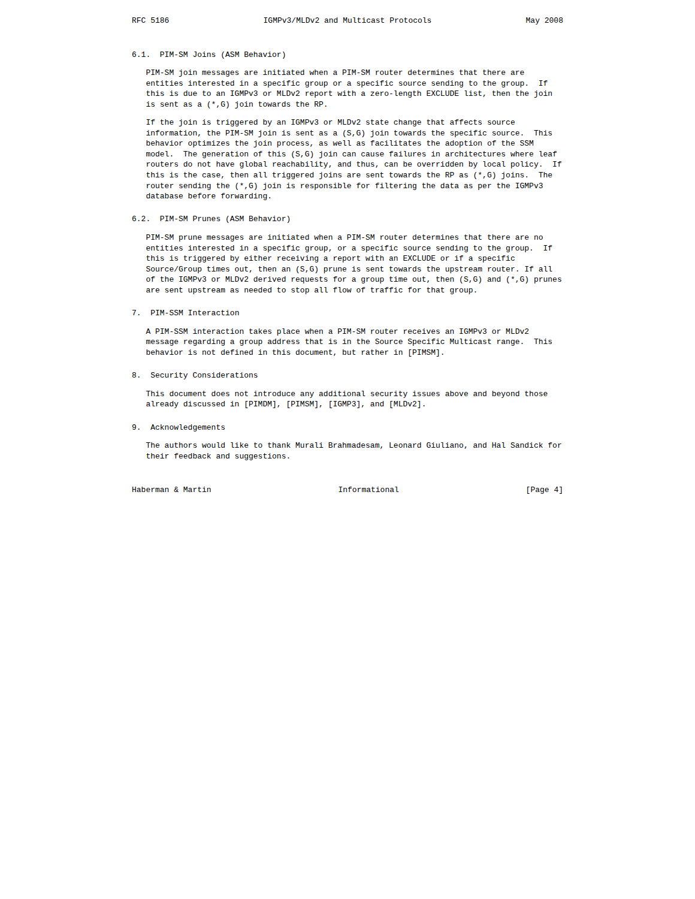RFC 5186 IGMPv3/MLDv2 and Multicast Protocols May 2008
6.1. PIM-SM Joins (ASM Behavior)
PIM-SM join messages are initiated when a PIM-SM router determines that there are entities interested in a specific group or a specific source sending to the group. If this is due to an IGMPv3 or MLDv2 report with a zero-length EXCLUDE list, then the join is sent as a (*,G) join towards the RP.
If the join is triggered by an IGMPv3 or MLDv2 state change that affects source information, the PIM-SM join is sent as a (S,G) join towards the specific source. This behavior optimizes the join process, as well as facilitates the adoption of the SSM model. The generation of this (S,G) join can cause failures in architectures where leaf routers do not have global reachability, and thus, can be overridden by local policy. If this is the case, then all triggered joins are sent towards the RP as (*,G) joins. The router sending the (*,G) join is responsible for filtering the data as per the IGMPv3 database before forwarding.
6.2. PIM-SM Prunes (ASM Behavior)
PIM-SM prune messages are initiated when a PIM-SM router determines that there are no entities interested in a specific group, or a specific source sending to the group. If this is triggered by either receiving a report with an EXCLUDE or if a specific Source/Group times out, then an (S,G) prune is sent towards the upstream router. If all of the IGMPv3 or MLDv2 derived requests for a group time out, then (S,G) and (*,G) prunes are sent upstream as needed to stop all flow of traffic for that group.
7. PIM-SSM Interaction
A PIM-SSM interaction takes place when a PIM-SM router receives an IGMPv3 or MLDv2 message regarding a group address that is in the Source Specific Multicast range. This behavior is not defined in this document, but rather in [PIMSM].
8. Security Considerations
This document does not introduce any additional security issues above and beyond those already discussed in [PIMDM], [PIMSM], [IGMP3], and [MLDv2].
9. Acknowledgements
The authors would like to thank Murali Brahmadesam, Leonard Giuliano, and Hal Sandick for their feedback and suggestions.
Haberman & Martin Informational [Page 4]